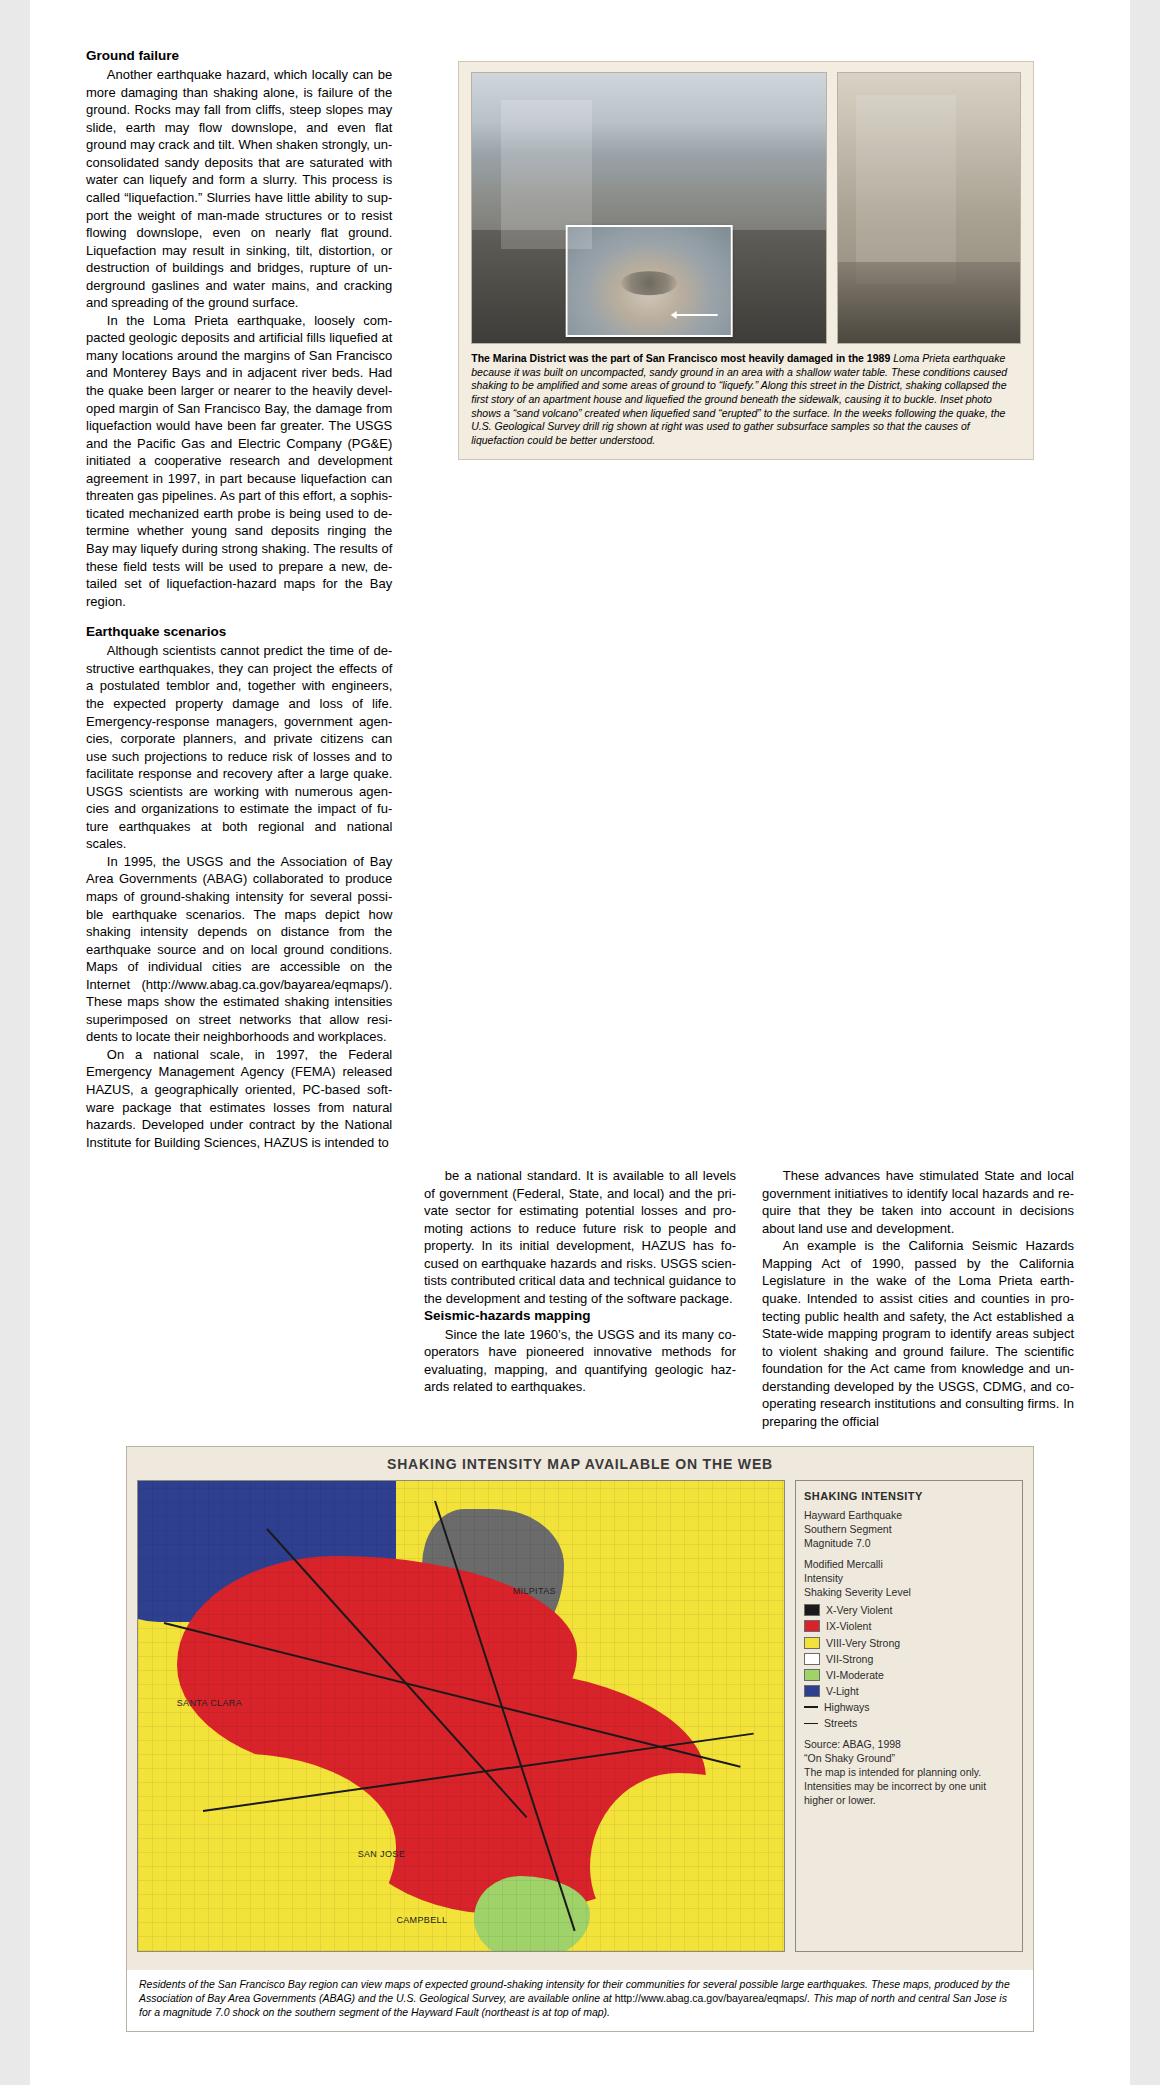Ground failure
Another earthquake hazard, which locally can be more damaging than shaking alone, is failure of the ground. Rocks may fall from cliffs, steep slopes may slide, earth may flow downslope, and even flat ground may crack and tilt. When shaken strongly, unconsolidated sandy deposits that are saturated with water can liquefy and form a slurry. This process is called “liquefaction.” Slurries have little ability to support the weight of man-made structures or to resist flowing downslope, even on nearly flat ground. Liquefaction may result in sinking, tilt, distortion, or destruction of buildings and bridges, rupture of underground gaslines and water mains, and cracking and spreading of the ground surface.
In the Loma Prieta earthquake, loosely compacted geologic deposits and artificial fills liquefied at many locations around the margins of San Francisco and Monterey Bays and in adjacent river beds. Had the quake been larger or nearer to the heavily developed margin of San Francisco Bay, the damage from liquefaction would have been far greater. The USGS and the Pacific Gas and Electric Company (PG&E) initiated a cooperative research and development agreement in 1997, in part because liquefaction can threaten gas pipelines. As part of this effort, a sophisticated mechanized earth probe is being used to determine whether young sand deposits ringing the Bay may liquefy during strong shaking. The results of these field tests will be used to prepare a new, detailed set of liquefaction-hazard maps for the Bay region.
Earthquake scenarios
Although scientists cannot predict the time of destructive earthquakes, they can project the effects of a postulated temblor and, together with engineers, the expected property damage and loss of life. Emergency-response managers, government agencies, corporate planners, and private citizens can use such projections to reduce risk of losses and to facilitate response and recovery after a large quake. USGS scientists are working with numerous agencies and organizations to estimate the impact of future earthquakes at both regional and national scales.
In 1995, the USGS and the Association of Bay Area Governments (ABAG) collaborated to produce maps of ground-shaking intensity for several possible earthquake scenarios. The maps depict how shaking intensity depends on distance from the earthquake source and on local ground conditions. Maps of individual cities are accessible on the Internet (http://www.abag.ca.gov/bayarea/eqmaps/). These maps show the estimated shaking intensities superimposed on street networks that allow residents to locate their neighborhoods and workplaces.
On a national scale, in 1997, the Federal Emergency Management Agency (FEMA) released HAZUS, a geographically oriented, PC-based software package that estimates losses from natural hazards. Developed under contract by the National Institute for Building Sciences, HAZUS is intended to
The Marina District was the part of San Francisco most heavily damaged in the 1989 Loma Prieta earthquake because it was built on uncompacted, sandy ground in an area with a shallow water table. These conditions caused shaking to be amplified and some areas of ground to “liquefy.” Along this street in the District, shaking collapsed the first story of an apartment house and liquefied the ground beneath the sidewalk, causing it to buckle. Inset photo shows a “sand volcano” created when liquefied sand “erupted” to the surface. In the weeks following the quake, the U.S. Geological Survey drill rig shown at right was used to gather subsurface samples so that the causes of liquefaction could be better understood.
be a national standard. It is available to all levels of government (Federal, State, and local) and the private sector for estimating potential losses and promoting actions to reduce future risk to people and property. In its initial development, HAZUS has focused on earthquake hazards and risks. USGS scientists contributed critical data and technical guidance to the development and testing of the software package.
Seismic-hazards mapping
Since the late 1960’s, the USGS and its many cooperators have pioneered innovative methods for evaluating, mapping, and quantifying geologic hazards related to earthquakes.
These advances have stimulated State and local government initiatives to identify local hazards and require that they be taken into account in decisions about land use and development.
An example is the California Seismic Hazards Mapping Act of 1990, passed by the California Legislature in the wake of the Loma Prieta earthquake. Intended to assist cities and counties in protecting public health and safety, the Act established a State-wide mapping program to identify areas subject to violent shaking and ground failure. The scientific foundation for the Act came from knowledge and understanding developed by the USGS, CDMG, and cooperating research institutions and consulting firms. In preparing the official
SHAKING INTENSITY MAP AVAILABLE ON THE WEB
SANTA CLARA
SAN JOSE
MILPITAS
CAMPBELL
SHAKING INTENSITY
Hayward Earthquake
Southern Segment
Magnitude 7.0
Modified Mercalli
Intensity
Shaking Severity Level
X-Very Violent
IX-Violent
VIII-Very Strong
VII-Strong
VI-Moderate
V-Light
Highways
Streets
Source: ABAG, 1998
“On Shaky Ground”
The map is intended for planning only. Intensities may be incorrect by one unit higher or lower.
Residents of the San Francisco Bay region can view maps of expected ground-shaking intensity for their communities for several possible large earthquakes. These maps, produced by the Association of Bay Area Governments (ABAG) and the U.S. Geological Survey, are available online at http://www.abag.ca.gov/bayarea/eqmaps/. This map of north and central San Jose is for a magnitude 7.0 shock on the southern segment of the Hayward Fault (northeast is at top of map).